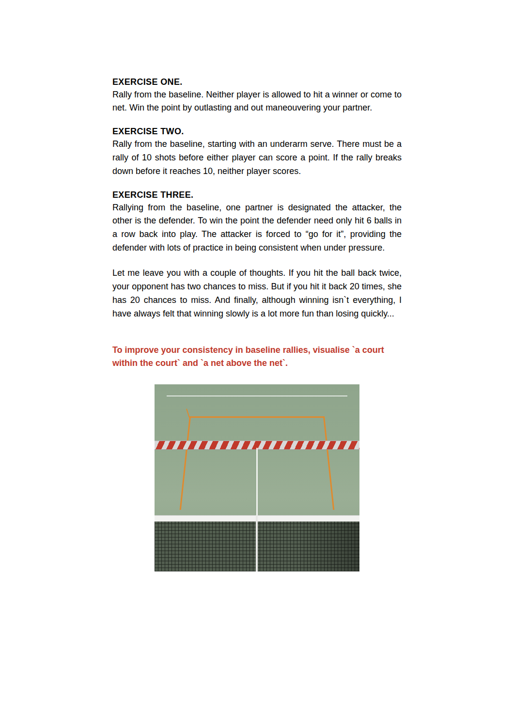EXERCISE ONE.
Rally from the baseline. Neither player is allowed to hit a winner or come to net. Win the point by outlasting and out maneouvering your partner.
EXERCISE TWO.
Rally from the baseline, starting with an underarm serve. There must be a rally of 10 shots before either player can score a point. If the rally breaks down before it reaches 10, neither player scores.
EXERCISE THREE.
Rallying from the baseline, one partner is designated the attacker, the other is the defender. To win the point the defender need only hit 6 balls in a row back into play. The attacker is forced to “go for it”, providing the defender with lots of practice in being consistent when under pressure.
Let me leave you with a couple of thoughts. If you hit the ball back twice, your opponent has two chances to miss. But if you hit it back 20 times, she has 20 chances to miss. And finally, although winning isn`t everything, I have always felt that winning slowly is a lot more fun than losing quickly...
To improve your consistency in baseline rallies, visualise `a court within the court` and `a net above the net`.